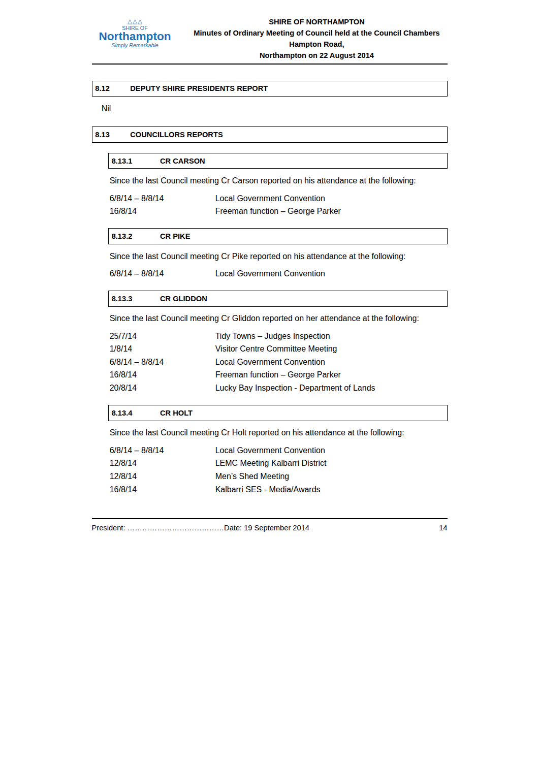△△△ SHIRE OF Northampton Simply Remarkable
SHIRE OF NORTHAMPTON Minutes of Ordinary Meeting of Council held at the Council Chambers Hampton Road, Northampton on 22 August 2014
8.12 DEPUTY SHIRE PRESIDENTS REPORT
Nil
8.13 COUNCILLORS REPORTS
8.13.1 CR CARSON
Since the last Council meeting Cr Carson reported on his attendance at the following:
| 6/8/14 – 8/8/14 | Local Government Convention |
| 16/8/14 | Freeman function – George Parker |
8.13.2 CR PIKE
Since the last Council meeting Cr Pike reported on his attendance at the following:
| 6/8/14 – 8/8/14 | Local Government Convention |
8.13.3 CR GLIDDON
Since the last Council meeting Cr Gliddon reported on her attendance at the following:
| 25/7/14 | Tidy Towns – Judges Inspection |
| 1/8/14 | Visitor Centre Committee Meeting |
| 6/8/14 – 8/8/14 | Local Government Convention |
| 16/8/14 | Freeman function – George Parker |
| 20/8/14 | Lucky Bay Inspection - Department of Lands |
8.13.4 CR HOLT
Since the last Council meeting Cr Holt reported on his attendance at the following:
| 6/8/14 – 8/8/14 | Local Government Convention |
| 12/8/14 | LEMC Meeting Kalbarri District |
| 12/8/14 | Men’s Shed Meeting |
| 16/8/14 | Kalbarri SES - Media/Awards |
President: …………………………………Date: 19 September 2014 14